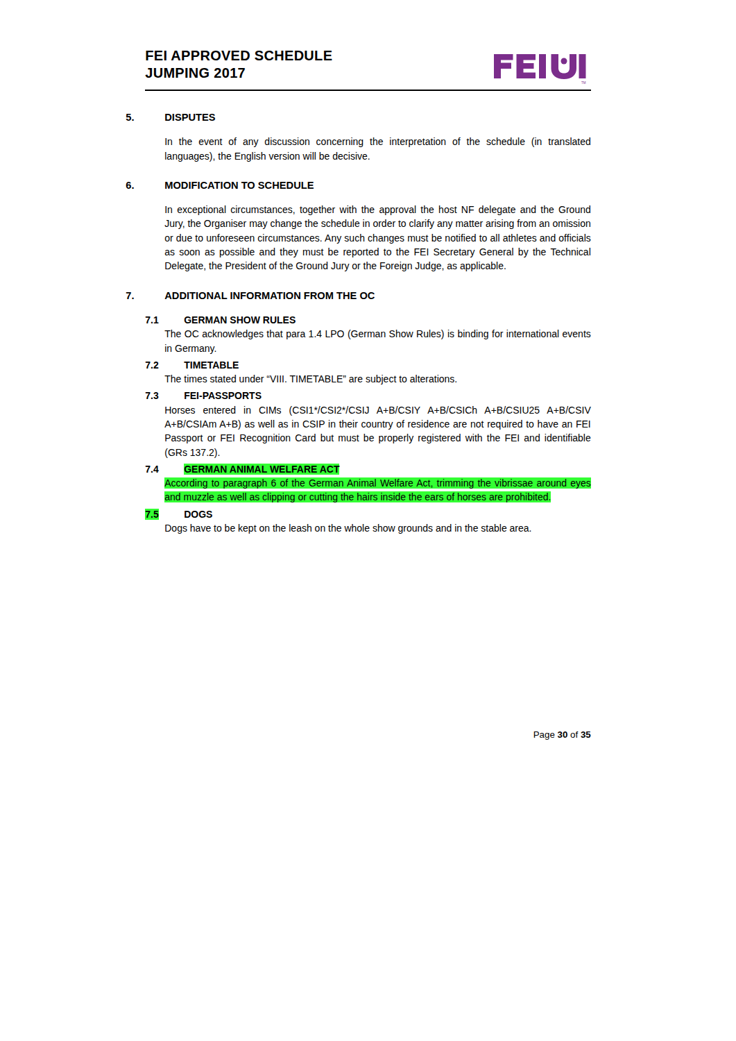FEI APPROVED SCHEDULE
JUMPING 2017
TM
5. DISPUTES
In the event of any discussion concerning the interpretation of the schedule (in translated languages), the English version will be decisive.
6. MODIFICATION TO SCHEDULE
In exceptional circumstances, together with the approval the host NF delegate and the Ground Jury, the Organiser may change the schedule in order to clarify any matter arising from an omission or due to unforeseen circumstances. Any such changes must be notified to all athletes and officials as soon as possible and they must be reported to the FEI Secretary General by the Technical Delegate, the President of the Ground Jury or the Foreign Judge, as applicable.
7. ADDITIONAL INFORMATION FROM THE OC
7.1 GERMAN SHOW RULES
The OC acknowledges that para 1.4 LPO (German Show Rules) is binding for international events in Germany.
7.2 TIMETABLE
The times stated under “VIII. TIMETABLE” are subject to alterations.
7.3 FEI-PASSPORTS
Horses entered in CIMs (CSI1*/CSI2*/CSIJ A+B/CSIY A+B/CSICh A+B/CSIU25 A+B/CSIV A+B/CSIAm A+B) as well as in CSIP in their country of residence are not required to have an FEI Passport or FEI Recognition Card but must be properly registered with the FEI and identifiable (GRs 137.2).
7.4 GERMAN ANIMAL WELFARE ACT
According to paragraph 6 of the German Animal Welfare Act, trimming the vibrissae around eyes and muzzle as well as clipping or cutting the hairs inside the ears of horses are prohibited.
7.5 DOGS
Dogs have to be kept on the leash on the whole show grounds and in the stable area.
Page 30 of 35